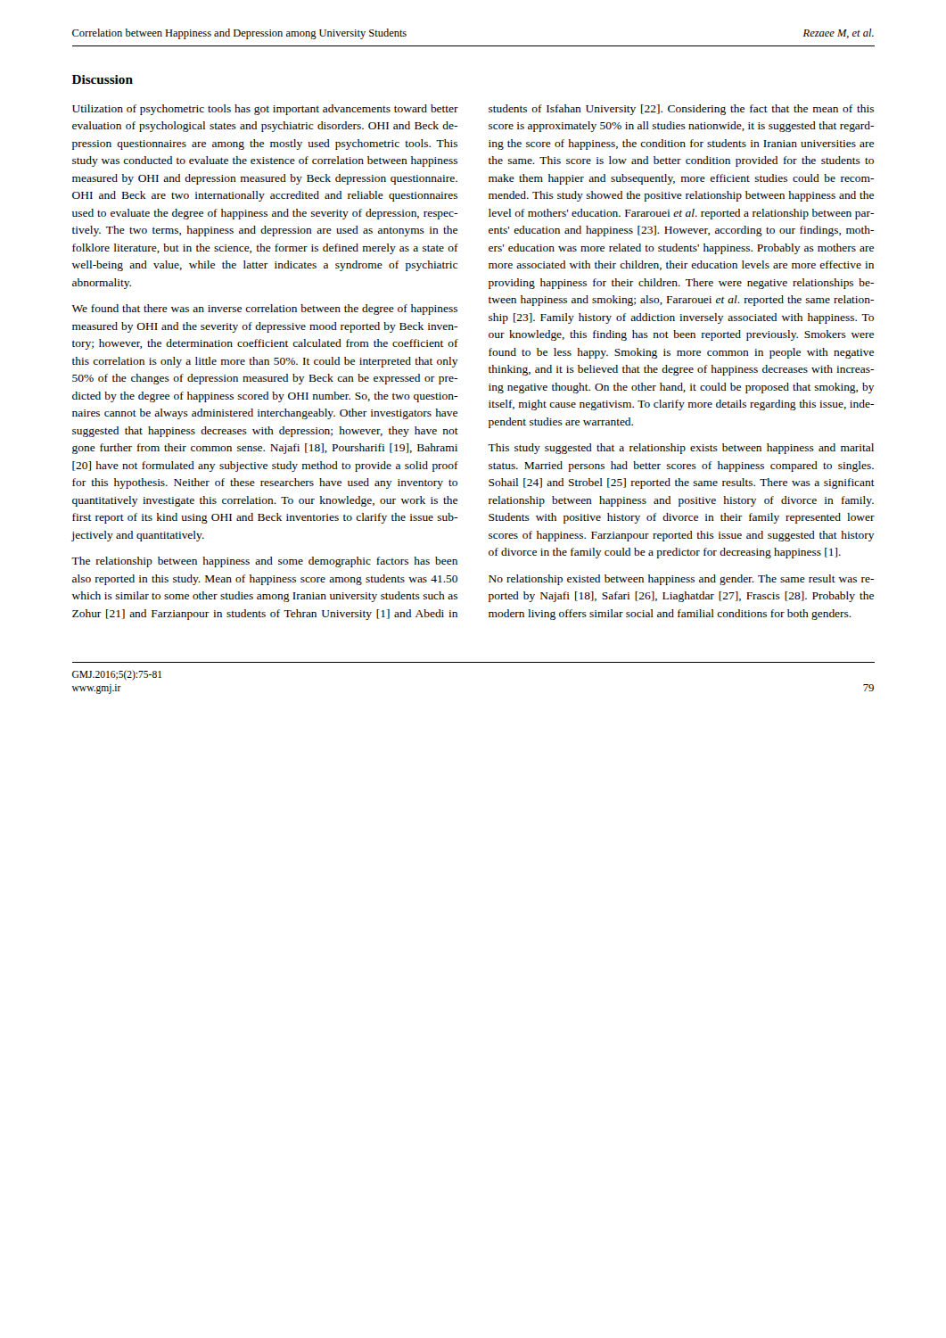Correlation between Happiness and Depression among University Students Rezaee M, et al.
Discussion
Utilization of psychometric tools has got important advancements toward better evaluation of psychological states and psychiatric disorders. OHI and Beck depression questionnaires are among the mostly used psychometric tools. This study was conducted to evaluate the existence of correlation between happiness measured by OHI and depression measured by Beck depression questionnaire. OHI and Beck are two internationally accredited and reliable questionnaires used to evaluate the degree of happiness and the severity of depression, respectively. The two terms, happiness and depression are used as antonyms in the folklore literature, but in the science, the former is defined merely as a state of well-being and value, while the latter indicates a syndrome of psychiatric abnormality.
We found that there was an inverse correlation between the degree of happiness measured by OHI and the severity of depressive mood reported by Beck inventory; however, the determination coefficient calculated from the coefficient of this correlation is only a little more than 50%. It could be interpreted that only 50% of the changes of depression measured by Beck can be expressed or predicted by the degree of happiness scored by OHI number. So, the two questionnaires cannot be always administered interchangeably. Other investigators have suggested that happiness decreases with depression; however, they have not gone further from their common sense. Najafi [18], Poursharifi [19], Bahrami [20] have not formulated any subjective study method to provide a solid proof for this hypothesis. Neither of these researchers have used any inventory to quantitatively investigate this correlation. To our knowledge, our work is the first report of its kind using OHI and Beck inventories to clarify the issue subjectively and quantitatively.
The relationship between happiness and some demographic factors has been also reported in this study. Mean of happiness score among students was 41.50 which is similar to some other studies among Iranian university students such as Zohur [21] and Farzianpour in students of Tehran University [1] and Abedi in students of Isfahan University [22]. Considering the fact that the mean of this score is approximately 50% in all studies nationwide, it is suggested that regarding the score of happiness, the condition for students in Iranian universities are the same. This score is low and better condition provided for the students to make them happier and subsequently, more efficient studies could be recommended. This study showed the positive relationship between happiness and the level of mothers' education. Fararouei et al. reported a relationship between parents' education and happiness [23]. However, according to our findings, mothers' education was more related to students' happiness. Probably as mothers are more associated with their children, their education levels are more effective in providing happiness for their children. There were negative relationships between happiness and smoking; also, Fararouei et al. reported the same relationship [23]. Family history of addiction inversely associated with happiness. To our knowledge, this finding has not been reported previously. Smokers were found to be less happy. Smoking is more common in people with negative thinking, and it is believed that the degree of happiness decreases with increasing negative thought. On the other hand, it could be proposed that smoking, by itself, might cause negativism. To clarify more details regarding this issue, independent studies are warranted.
This study suggested that a relationship exists between happiness and marital status. Married persons had better scores of happiness compared to singles. Sohail [24] and Strobel [25] reported the same results. There was a significant relationship between happiness and positive history of divorce in family. Students with positive history of divorce in their family represented lower scores of happiness. Farzianpour reported this issue and suggested that history of divorce in the family could be a predictor for decreasing happiness [1].
No relationship existed between happiness and gender. The same result was reported by Najafi [18], Safari [26], Liaghatdar [27], Frascis [28]. Probably the modern living offers similar social and familial conditions for both genders.
GMJ.2016;5(2):75-81
www.gmj.ir
79